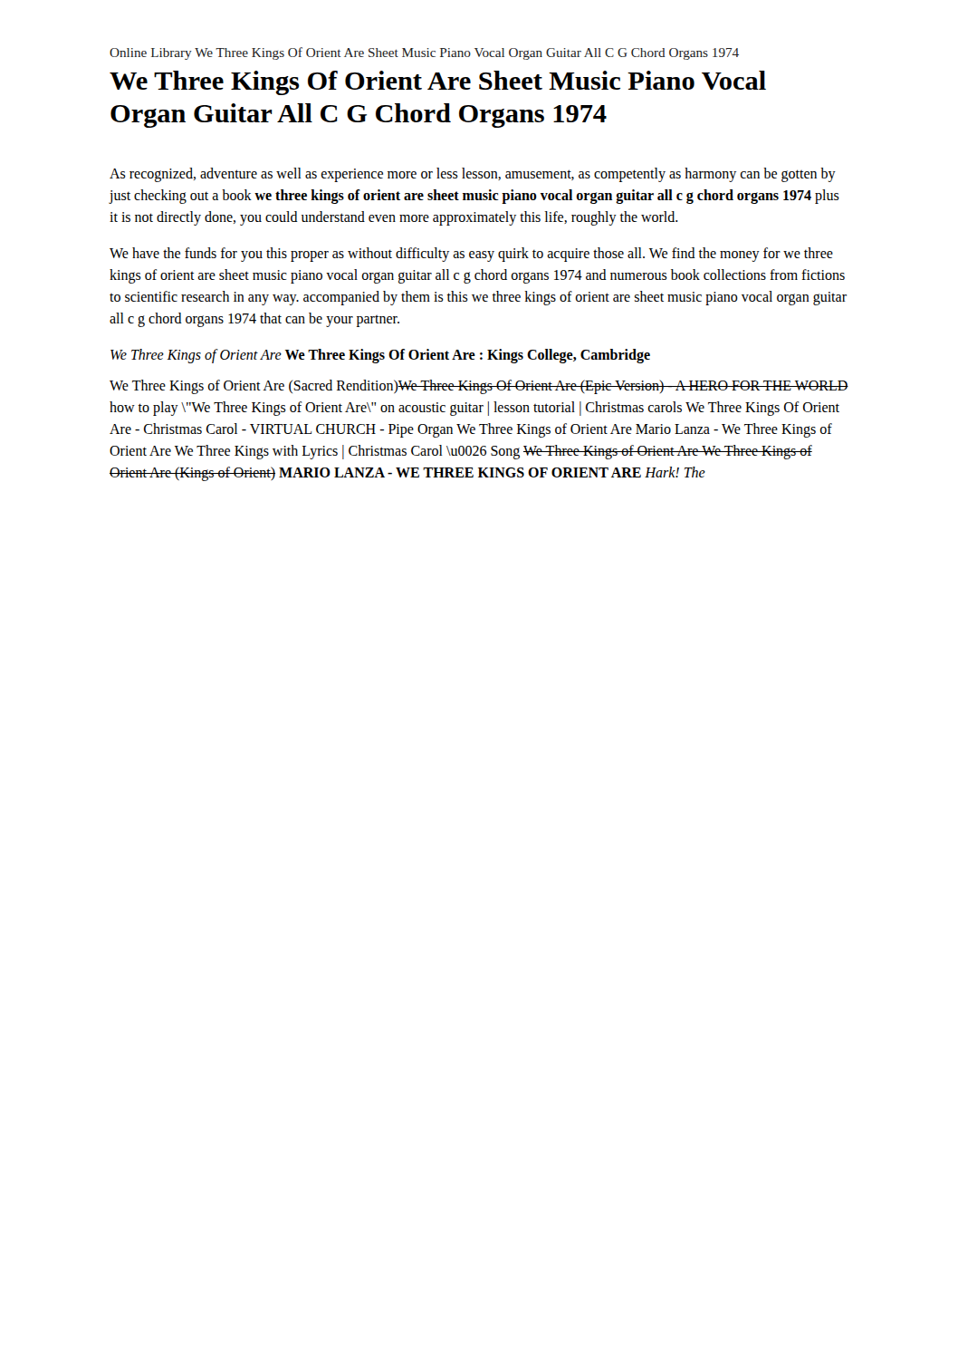Online Library We Three Kings Of Orient Are Sheet Music Piano Vocal Organ Guitar All C G Chord Organs 1974
We Three Kings Of Orient Are Sheet Music Piano Vocal Organ Guitar All C G Chord Organs 1974
As recognized, adventure as well as experience more or less lesson, amusement, as competently as harmony can be gotten by just checking out a book we three kings of orient are sheet music piano vocal organ guitar all c g chord organs 1974 plus it is not directly done, you could understand even more approximately this life, roughly the world.
We have the funds for you this proper as without difficulty as easy quirk to acquire those all. We find the money for we three kings of orient are sheet music piano vocal organ guitar all c g chord organs 1974 and numerous book collections from fictions to scientific research in any way. accompanied by them is this we three kings of orient are sheet music piano vocal organ guitar all c g chord organs 1974 that can be your partner.
We Three Kings of Orient Are We Three Kings Of Orient Are : Kings College, Cambridge
We Three Kings of Orient Are (Sacred Rendition)We Three Kings Of Orient Are (Epic Version) - A HERO FOR THE WORLD how to play \"We Three Kings of Orient Are\" on acoustic guitar | lesson tutorial | Christmas carols We Three Kings Of Orient Are - Christmas Carol - VIRTUAL CHURCH - Pipe Organ We Three Kings of Orient Are Mario Lanza - We Three Kings of Orient Are We Three Kings with Lyrics | Christmas Carol \u0026 Song We Three Kings of Orient Are We Three Kings of Orient Are (Kings of Orient) MARIO LANZA - WE THREE KINGS OF ORIENT ARE Hark! The